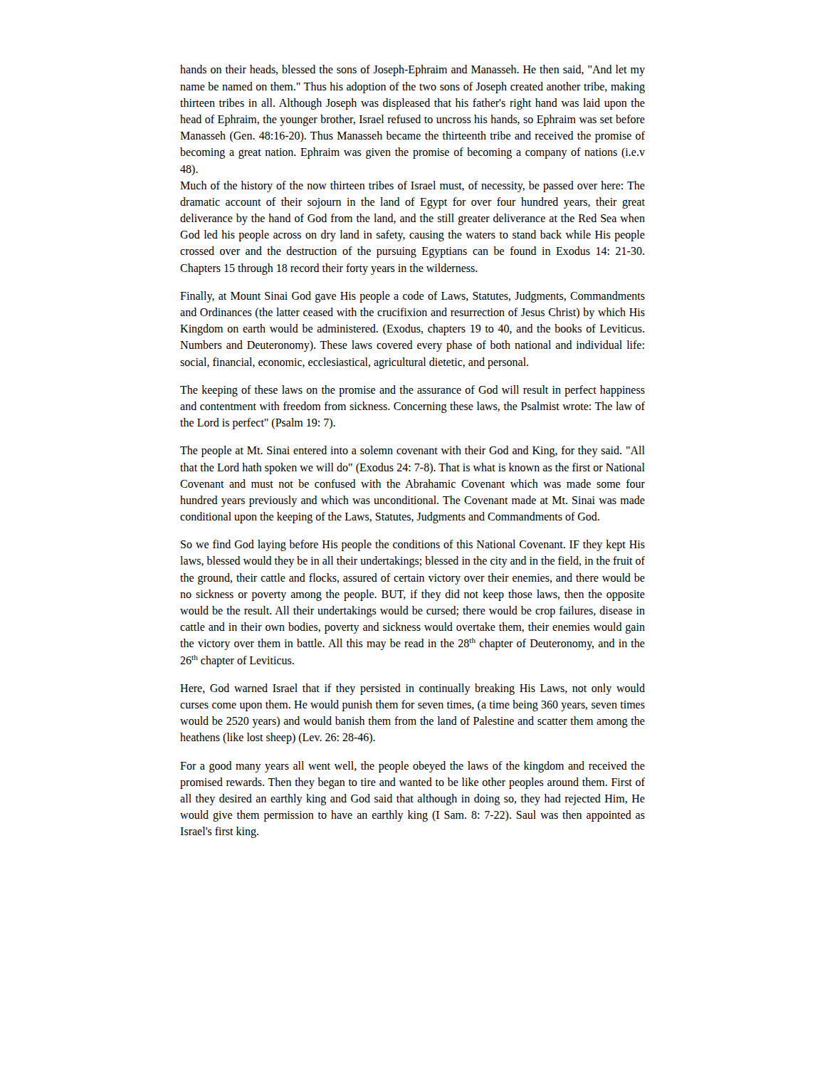hands on their heads, blessed the sons of Joseph-Ephraim and Manasseh. He then said, "And let my name be named on them." Thus his adoption of the two sons of Joseph created another tribe, making thirteen tribes in all. Although Joseph was displeased that his father's right hand was laid upon the head of Ephraim, the younger brother, Israel refused to uncross his hands, so Ephraim was set before Manasseh (Gen. 48:16-20). Thus Manasseh became the thirteenth tribe and received the promise of becoming a great nation. Ephraim was given the promise of becoming a company of nations (i.e.v 48).
Much of the history of the now thirteen tribes of Israel must, of necessity, be passed over here: The dramatic account of their sojourn in the land of Egypt for over four hundred years, their great deliverance by the hand of God from the land, and the still greater deliverance at the Red Sea when God led his people across on dry land in safety, causing the waters to stand back while His people crossed over and the destruction of the pursuing Egyptians can be found in Exodus 14: 21-30. Chapters 15 through 18 record their forty years in the wilderness.
Finally, at Mount Sinai God gave His people a code of Laws, Statutes, Judgments, Commandments and Ordinances (the latter ceased with the crucifixion and resurrection of Jesus Christ) by which His Kingdom on earth would be administered. (Exodus, chapters 19 to 40, and the books of Leviticus. Numbers and Deuteronomy). These laws covered every phase of both national and individual life: social, financial, economic, ecclesiastical, agricultural dietetic, and personal.
The keeping of these laws on the promise and the assurance of God will result in perfect happiness and contentment with freedom from sickness. Concerning these laws, the Psalmist wrote: The law of the Lord is perfect" (Psalm 19: 7).
The people at Mt. Sinai entered into a solemn covenant with their God and King, for they said. "All that the Lord hath spoken we will do" (Exodus 24: 7-8). That is what is known as the first or National Covenant and must not be confused with the Abrahamic Covenant which was made some four hundred years previously and which was unconditional. The Covenant made at Mt. Sinai was made conditional upon the keeping of the Laws, Statutes, Judgments and Commandments of God.
So we find God laying before His people the conditions of this National Covenant. IF they kept His laws, blessed would they be in all their undertakings; blessed in the city and in the field, in the fruit of the ground, their cattle and flocks, assured of certain victory over their enemies, and there would be no sickness or poverty among the people. BUT, if they did not keep those laws, then the opposite would be the result. All their undertakings would be cursed; there would be crop failures, disease in cattle and in their own bodies, poverty and sickness would overtake them, their enemies would gain the victory over them in battle. All this may be read in the 28th chapter of Deuteronomy, and in the 26th chapter of Leviticus.
Here, God warned Israel that if they persisted in continually breaking His Laws, not only would curses come upon them. He would punish them for seven times, (a time being 360 years, seven times would be 2520 years) and would banish them from the land of Palestine and scatter them among the heathens (like lost sheep) (Lev. 26: 28-46).
For a good many years all went well, the people obeyed the laws of the kingdom and received the promised rewards. Then they began to tire and wanted to be like other peoples around them. First of all they desired an earthly king and God said that although in doing so, they had rejected Him, He would give them permission to have an earthly king (I Sam. 8: 7-22). Saul was then appointed as Israel's first king.